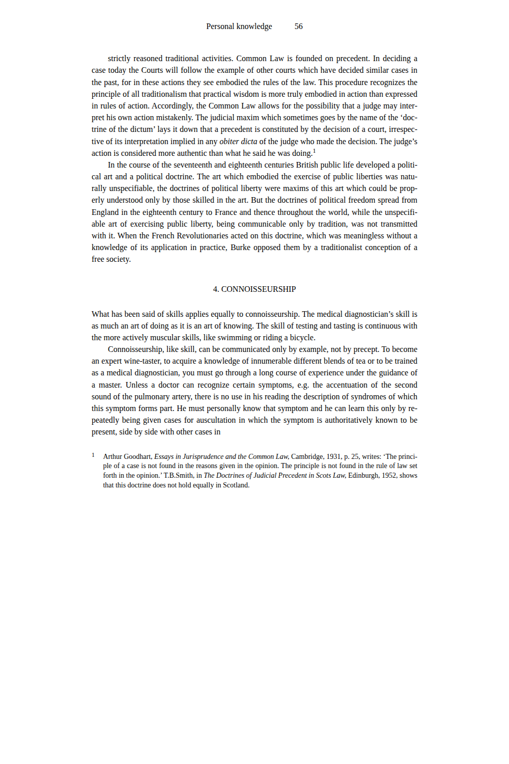Personal knowledge 56
strictly reasoned traditional activities. Common Law is founded on precedent. In deciding a case today the Courts will follow the example of other courts which have decided similar cases in the past, for in these actions they see embodied the rules of the law. This procedure recognizes the principle of all traditionalism that practical wisdom is more truly embodied in action than expressed in rules of action. Accordingly, the Common Law allows for the possibility that a judge may interpret his own action mistakenly. The judicial maxim which sometimes goes by the name of the ‘doctrine of the dictum’ lays it down that a precedent is constituted by the decision of a court, irrespective of its interpretation implied in any obiter dicta of the judge who made the decision. The judge’s action is considered more authentic than what he said he was doing.1
In the course of the seventeenth and eighteenth centuries British public life developed a political art and a political doctrine. The art which embodied the exercise of public liberties was naturally unspecifiable, the doctrines of political liberty were maxims of this art which could be properly understood only by those skilled in the art. But the doctrines of political freedom spread from England in the eighteenth century to France and thence throughout the world, while the unspecifiable art of exercising public liberty, being communicable only by tradition, was not transmitted with it. When the French Revolutionaries acted on this doctrine, which was meaningless without a knowledge of its application in practice, Burke opposed them by a traditionalist conception of a free society.
4. CONNOISSEURSHIP
What has been said of skills applies equally to connoisseurship. The medical diagnostician’s skill is as much an art of doing as it is an art of knowing. The skill of testing and tasting is continuous with the more actively muscular skills, like swimming or riding a bicycle.
Connoisseurship, like skill, can be communicated only by example, not by precept. To become an expert wine-taster, to acquire a knowledge of innumerable different blends of tea or to be trained as a medical diagnostician, you must go through a long course of experience under the guidance of a master. Unless a doctor can recognize certain symptoms, e.g. the accentuation of the second sound of the pulmonary artery, there is no use in his reading the description of syndromes of which this symptom forms part. He must personally know that symptom and he can learn this only by repeatedly being given cases for auscultation in which the symptom is authoritatively known to be present, side by side with other cases in
1 Arthur Goodhart, Essays in Jurisprudence and the Common Law, Cambridge, 1931, p. 25, writes: ‘The principle of a case is not found in the reasons given in the opinion. The principle is not found in the rule of law set forth in the opinion.’ T.B.Smith, in The Doctrines of Judicial Precedent in Scots Law, Edinburgh, 1952, shows that this doctrine does not hold equally in Scotland.